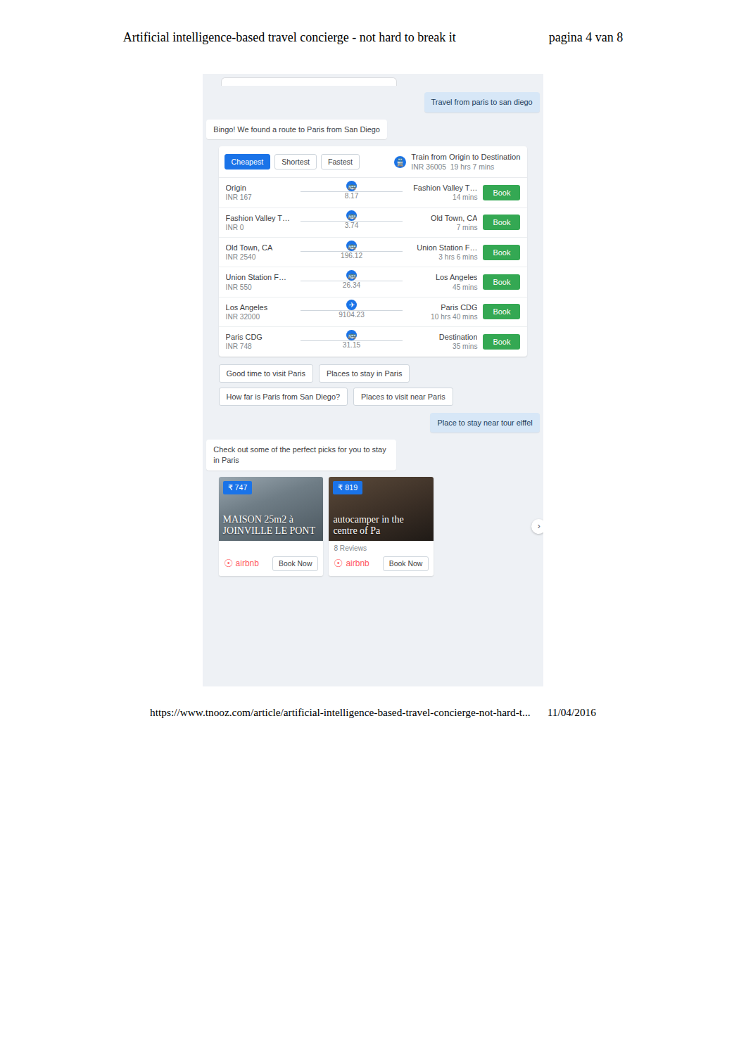Artificial intelligence-based travel concierge - not hard to break it
pagina 4 van 8
Travel from paris to san diego
Bingo! We found a route to Paris from San Diego
Cheapest
Shortest
Fastest
🚆
Train from Origin to Destination
INR 36005 19 hrs 7 mins
Origin
INR 167
🚌
8.17
Fashion Valley T…
14 mins
Book
Fashion Valley T…
INR 0
🚌
3.74
Old Town, CA
7 mins
Book
Old Town, CA
INR 2540
🚌
196.12
Union Station F…
3 hrs 6 mins
Book
Union Station F…
INR 550
🚌
26.34
Los Angeles
45 mins
Book
Los Angeles
INR 32000
✈
9104.23
Paris CDG
10 hrs 40 mins
Book
Paris CDG
INR 748
🚌
31.15
Destination
35 mins
Book
Good time to visit Paris
Places to stay in Paris
How far is Paris from San Diego?
Places to visit near Paris
Place to stay near tour eiffel
Check out some of the perfect picks for you to stay in Paris
₹ 747
MAISON 25m2 à JOINVILLE LE PONT
☉airbnb
Book Now
₹ 819
autocamper in the centre of Pa
8 Reviews
☉airbnb
Book Now
›
https://www.tnooz.com/article/artificial-intelligence-based-travel-concierge-not-hard-t... 11/04/2016